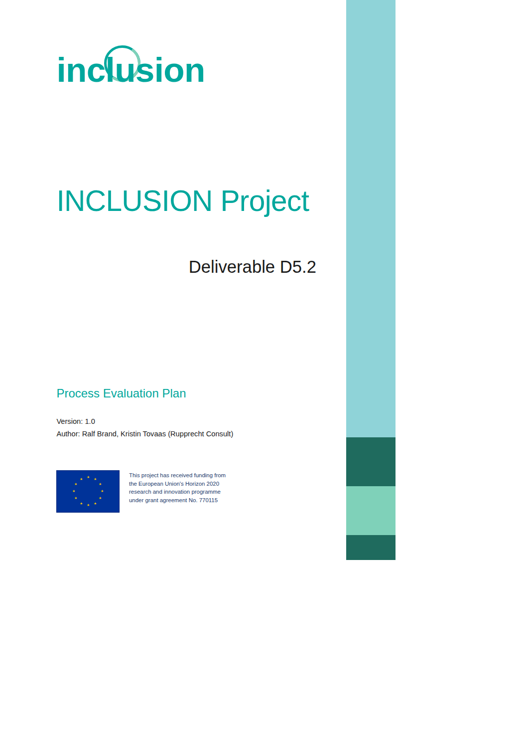inclusion
INCLUSION Project
Deliverable D5.2
Process Evaluation Plan
Version: 1.0
Author: Ralf Brand, Kristin Tovaas (Rupprecht Consult)
★ ★ ★ ★ ★ ★ ★ ★ ★ ★ ★ ★
This project has received funding from
the European Union's Horizon 2020
research and innovation programme
under grant agreement No. 770115